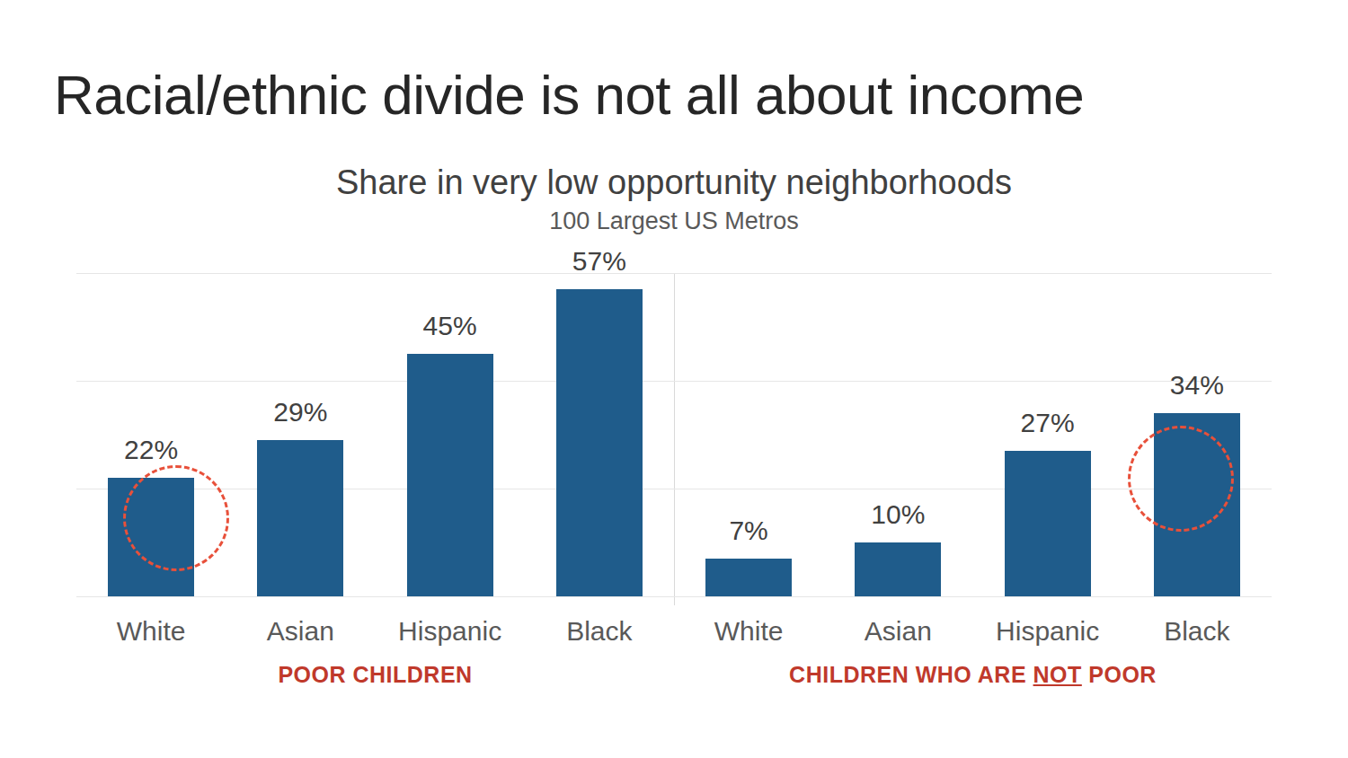Racial/ethnic divide is not all about income
Share in very low opportunity neighborhoods
100 Largest US Metros
22%
White
29%
Asian
45%
Hispanic
57%
Black
POOR CHILDREN
7%
White
10%
Asian
27%
Hispanic
34%
Black
CHILDREN WHO ARE NOT POOR